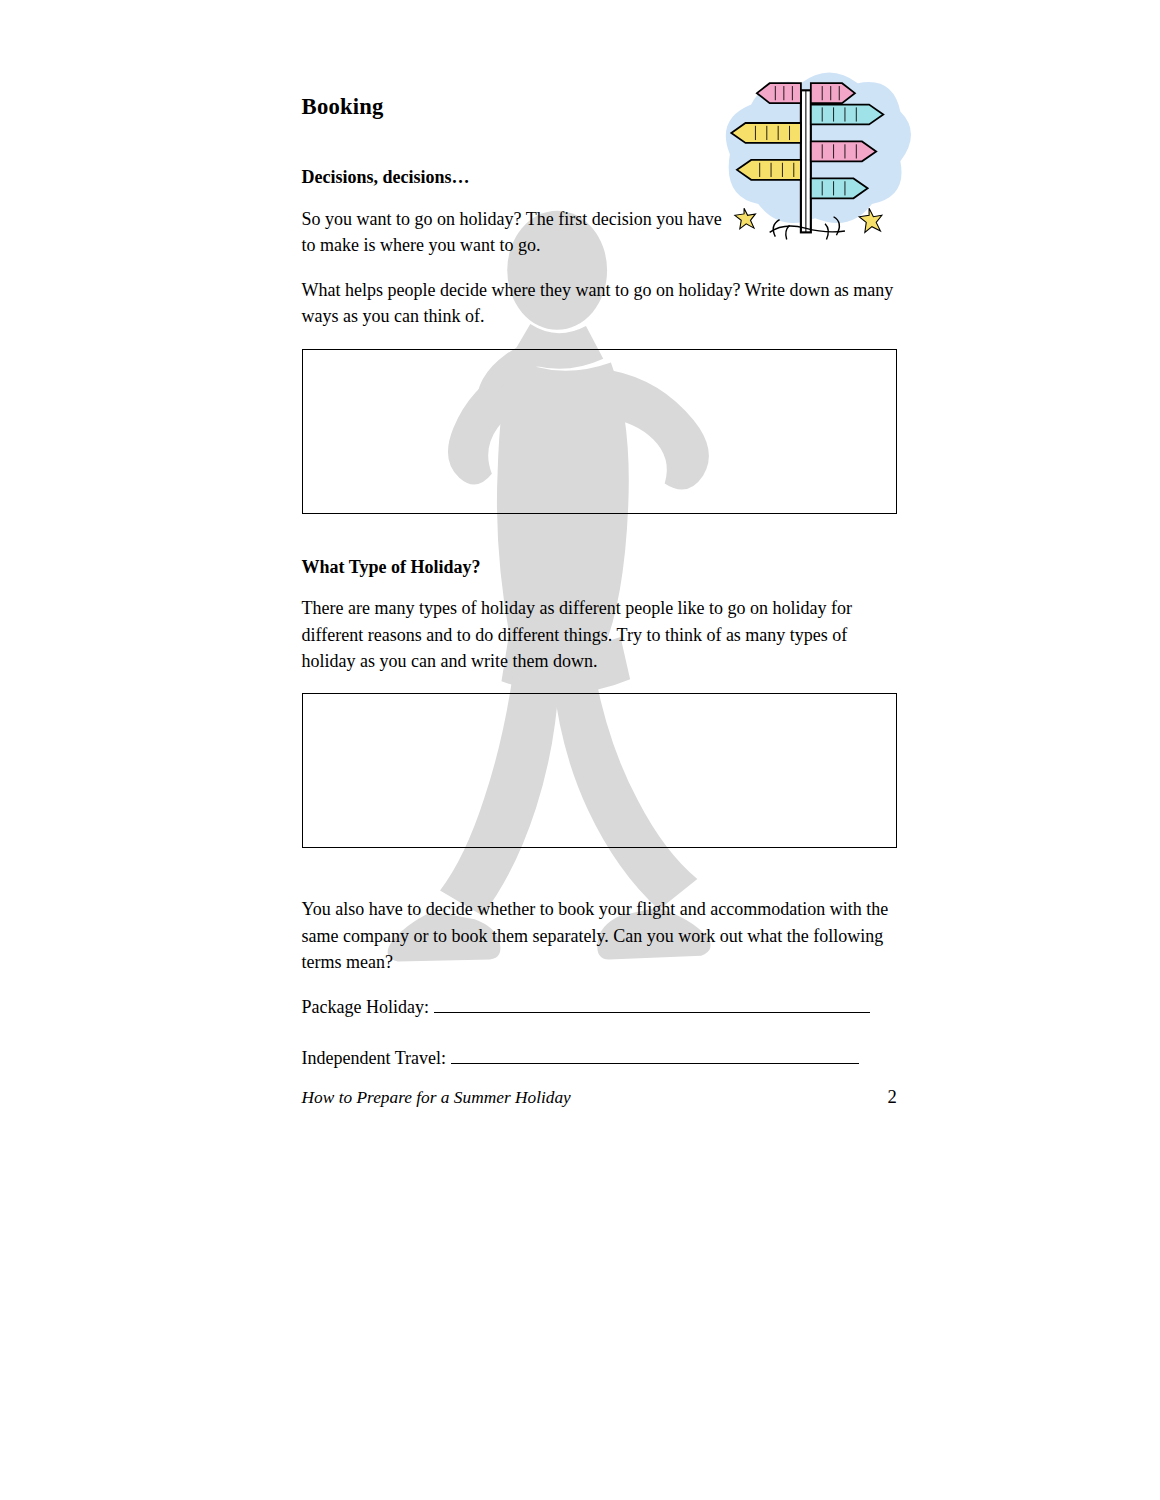Booking
Decisions, decisions…
So you want to go on holiday? The first decision you have to make is where you want to go.
What helps people decide where they want to go on holiday? Write down as many ways as you can think of.
What Type of Holiday?
There are many types of holiday as different people like to go on holiday for different reasons and to do different things. Try to think of as many types of holiday as you can and write them down.
You also have to decide whether to book your flight and accommodation with the same company or to book them separately. Can you work out what the following terms mean?
Package Holiday:
Independent Travel:
How to Prepare for a Summer Holiday 2